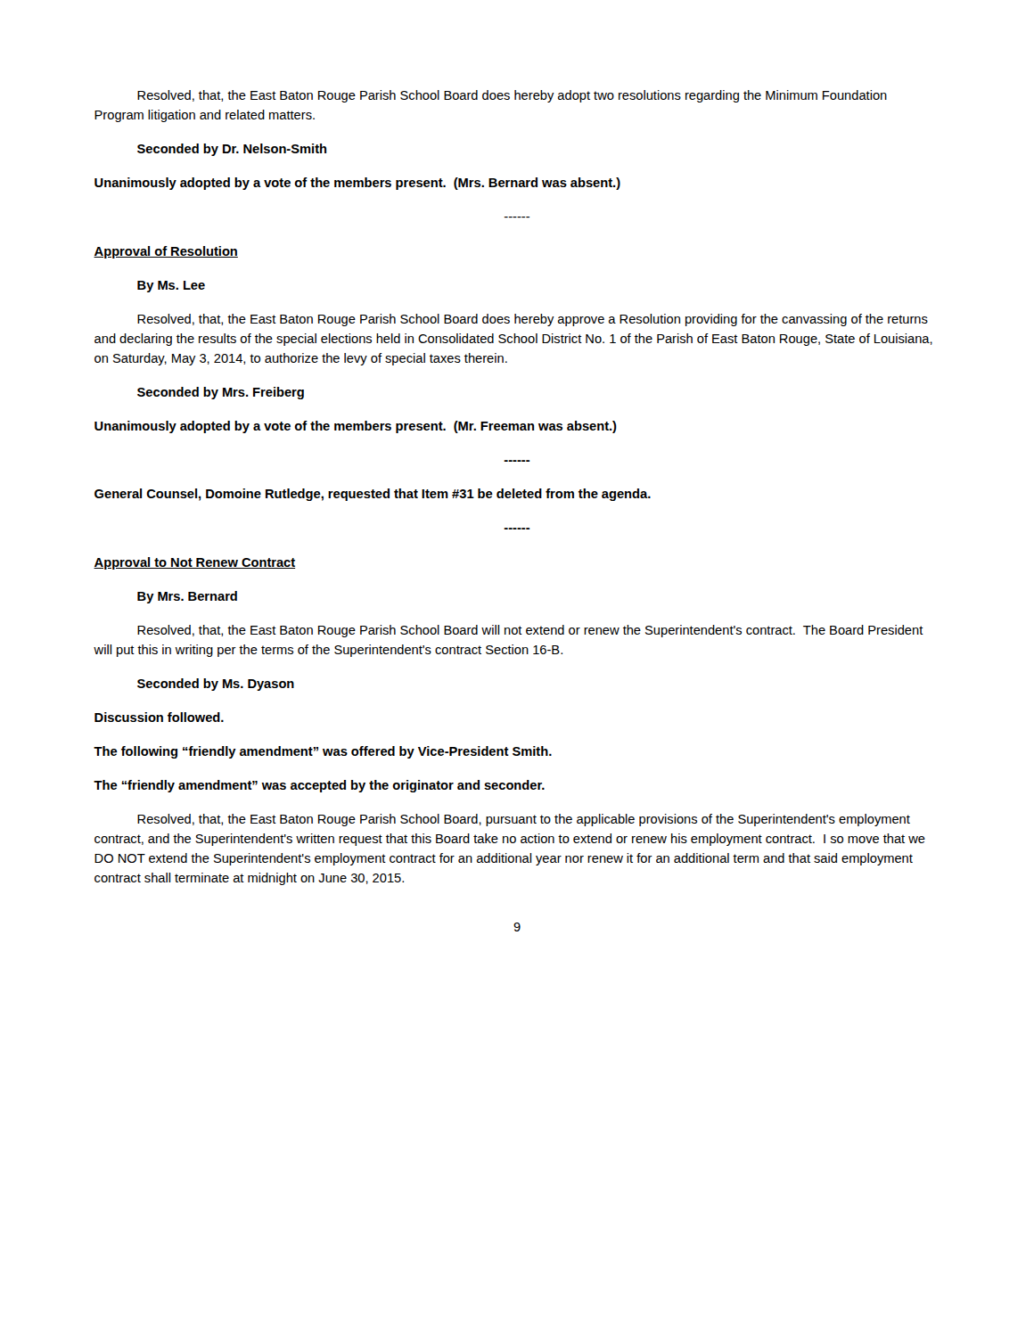Resolved, that, the East Baton Rouge Parish School Board does hereby adopt two resolutions regarding the Minimum Foundation Program litigation and related matters.
Seconded by Dr. Nelson-Smith
Unanimously adopted by a vote of the members present. (Mrs. Bernard was absent.)
------
Approval of Resolution
By Ms. Lee
Resolved, that, the East Baton Rouge Parish School Board does hereby approve a Resolution providing for the canvassing of the returns and declaring the results of the special elections held in Consolidated School District No. 1 of the Parish of East Baton Rouge, State of Louisiana, on Saturday, May 3, 2014, to authorize the levy of special taxes therein.
Seconded by Mrs. Freiberg
Unanimously adopted by a vote of the members present. (Mr. Freeman was absent.)
------
General Counsel, Domoine Rutledge, requested that Item #31 be deleted from the agenda.
------
Approval to Not Renew Contract
By Mrs. Bernard
Resolved, that, the East Baton Rouge Parish School Board will not extend or renew the Superintendent's contract. The Board President will put this in writing per the terms of the Superintendent's contract Section 16-B.
Seconded by Ms. Dyason
Discussion followed.
The following “friendly amendment” was offered by Vice-President Smith.
The “friendly amendment” was accepted by the originator and seconder.
Resolved, that, the East Baton Rouge Parish School Board, pursuant to the applicable provisions of the Superintendent's employment contract, and the Superintendent's written request that this Board take no action to extend or renew his employment contract. I so move that we DO NOT extend the Superintendent's employment contract for an additional year nor renew it for an additional term and that said employment contract shall terminate at midnight on June 30, 2015.
9